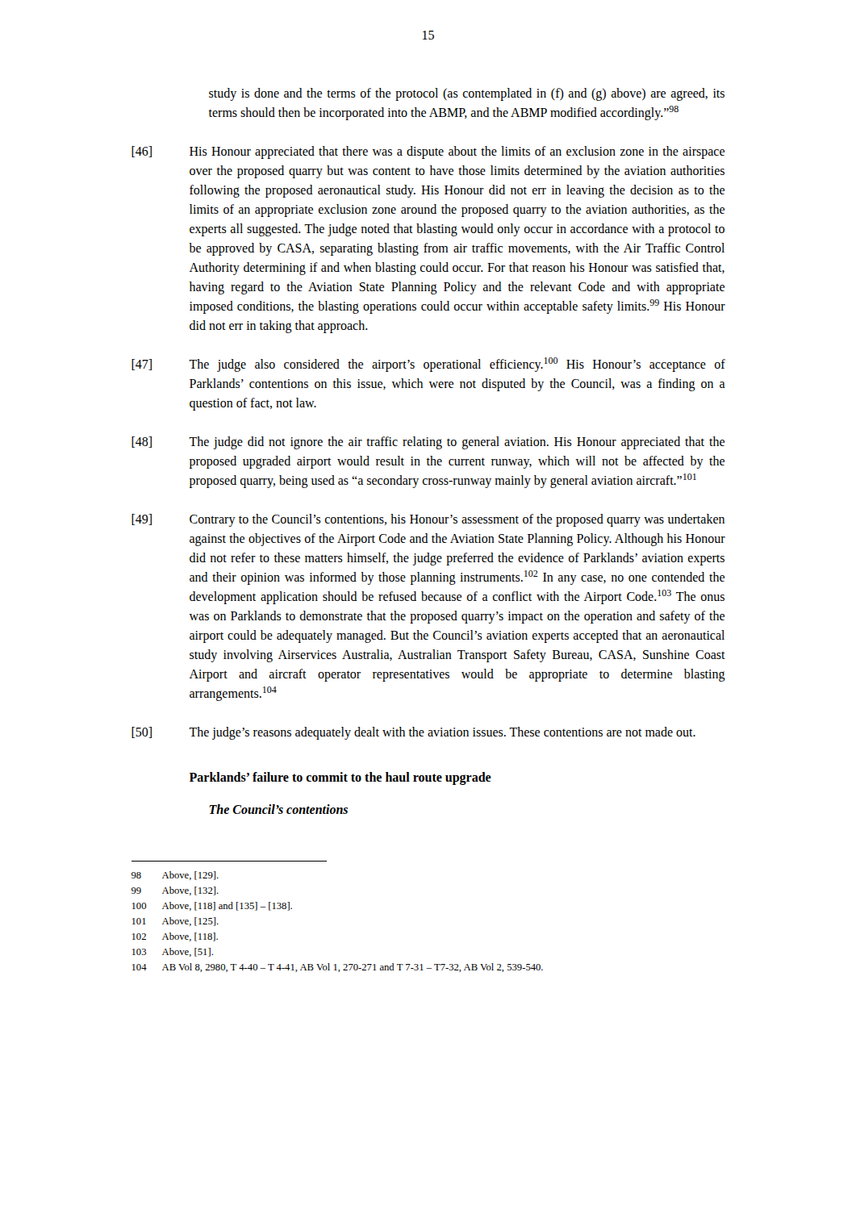15
study is done and the terms of the protocol (as contemplated in (f) and (g) above) are agreed, its terms should then be incorporated into the ABMP, and the ABMP modified accordingly.”98
[46]
His Honour appreciated that there was a dispute about the limits of an exclusion zone in the airspace over the proposed quarry but was content to have those limits determined by the aviation authorities following the proposed aeronautical study. His Honour did not err in leaving the decision as to the limits of an appropriate exclusion zone around the proposed quarry to the aviation authorities, as the experts all suggested. The judge noted that blasting would only occur in accordance with a protocol to be approved by CASA, separating blasting from air traffic movements, with the Air Traffic Control Authority determining if and when blasting could occur. For that reason his Honour was satisfied that, having regard to the Aviation State Planning Policy and the relevant Code and with appropriate imposed conditions, the blasting operations could occur within acceptable safety limits.99 His Honour did not err in taking that approach.
[47]
The judge also considered the airport’s operational efficiency.100 His Honour’s acceptance of Parklands’ contentions on this issue, which were not disputed by the Council, was a finding on a question of fact, not law.
[48]
The judge did not ignore the air traffic relating to general aviation. His Honour appreciated that the proposed upgraded airport would result in the current runway, which will not be affected by the proposed quarry, being used as “a secondary cross-runway mainly by general aviation aircraft.”101
[49]
Contrary to the Council’s contentions, his Honour’s assessment of the proposed quarry was undertaken against the objectives of the Airport Code and the Aviation State Planning Policy. Although his Honour did not refer to these matters himself, the judge preferred the evidence of Parklands’ aviation experts and their opinion was informed by those planning instruments.102 In any case, no one contended the development application should be refused because of a conflict with the Airport Code.103 The onus was on Parklands to demonstrate that the proposed quarry’s impact on the operation and safety of the airport could be adequately managed. But the Council’s aviation experts accepted that an aeronautical study involving Airservices Australia, Australian Transport Safety Bureau, CASA, Sunshine Coast Airport and aircraft operator representatives would be appropriate to determine blasting arrangements.104
[50]
The judge’s reasons adequately dealt with the aviation issues. These contentions are not made out.
Parklands’ failure to commit to the haul route upgrade
The Council’s contentions
98 Above, [129].
99 Above, [132].
100 Above, [118] and [135] – [138].
101 Above, [125].
102 Above, [118].
103 Above, [51].
104 AB Vol 8, 2980, T 4-40 – T 4-41, AB Vol 1, 270-271 and T 7-31 – T7-32, AB Vol 2, 539-540.